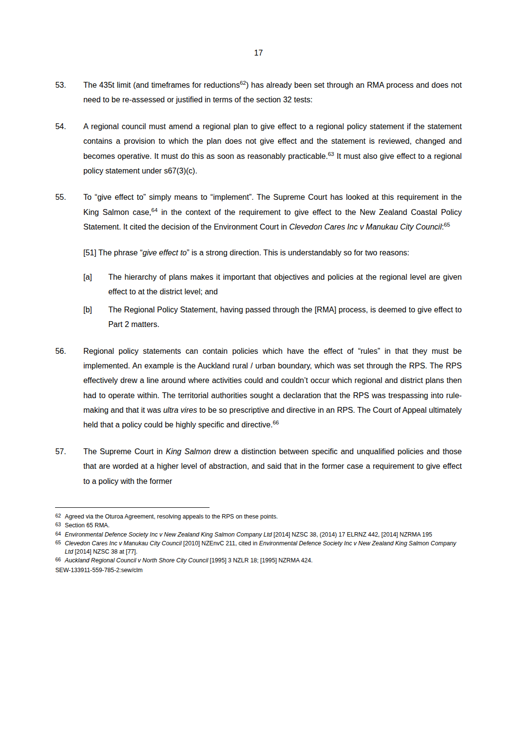17
53. The 435t limit (and timeframes for reductions62) has already been set through an RMA process and does not need to be re-assessed or justified in terms of the section 32 tests:
54. A regional council must amend a regional plan to give effect to a regional policy statement if the statement contains a provision to which the plan does not give effect and the statement is reviewed, changed and becomes operative. It must do this as soon as reasonably practicable.63 It must also give effect to a regional policy statement under s67(3)(c).
55. To “give effect to” simply means to “implement”. The Supreme Court has looked at this requirement in the King Salmon case,64 in the context of the requirement to give effect to the New Zealand Coastal Policy Statement. It cited the decision of the Environment Court in Clevedon Cares Inc v Manukau City Council:65
[51] The phrase “give effect to” is a strong direction. This is understandably so for two reasons:
[a] The hierarchy of plans makes it important that objectives and policies at the regional level are given effect to at the district level; and
[b] The Regional Policy Statement, having passed through the [RMA] process, is deemed to give effect to Part 2 matters.
56. Regional policy statements can contain policies which have the effect of “rules” in that they must be implemented. An example is the Auckland rural / urban boundary, which was set through the RPS. The RPS effectively drew a line around where activities could and couldn’t occur which regional and district plans then had to operate within. The territorial authorities sought a declaration that the RPS was trespassing into rule-making and that it was ultra vires to be so prescriptive and directive in an RPS. The Court of Appeal ultimately held that a policy could be highly specific and directive.66
57. The Supreme Court in King Salmon drew a distinction between specific and unqualified policies and those that are worded at a higher level of abstraction, and said that in the former case a requirement to give effect to a policy with the former
62 Agreed via the Oturoa Agreement, resolving appeals to the RPS on these points.
63 Section 65 RMA.
64 Environmental Defence Society Inc v New Zealand King Salmon Company Ltd [2014] NZSC 38, (2014) 17 ELRNZ 442, [2014] NZRMA 195
65 Clevedon Cares Inc v Manukau City Council [2010] NZEnvC 211, cited in Environmental Defence Society Inc v New Zealand King Salmon Company Ltd [2014] NZSC 38 at [77].
66 Auckland Regional Council v North Shore City Council [1995] 3 NZLR 18; [1995] NZRMA 424.
SEW-133911-559-785-2:sew/clm